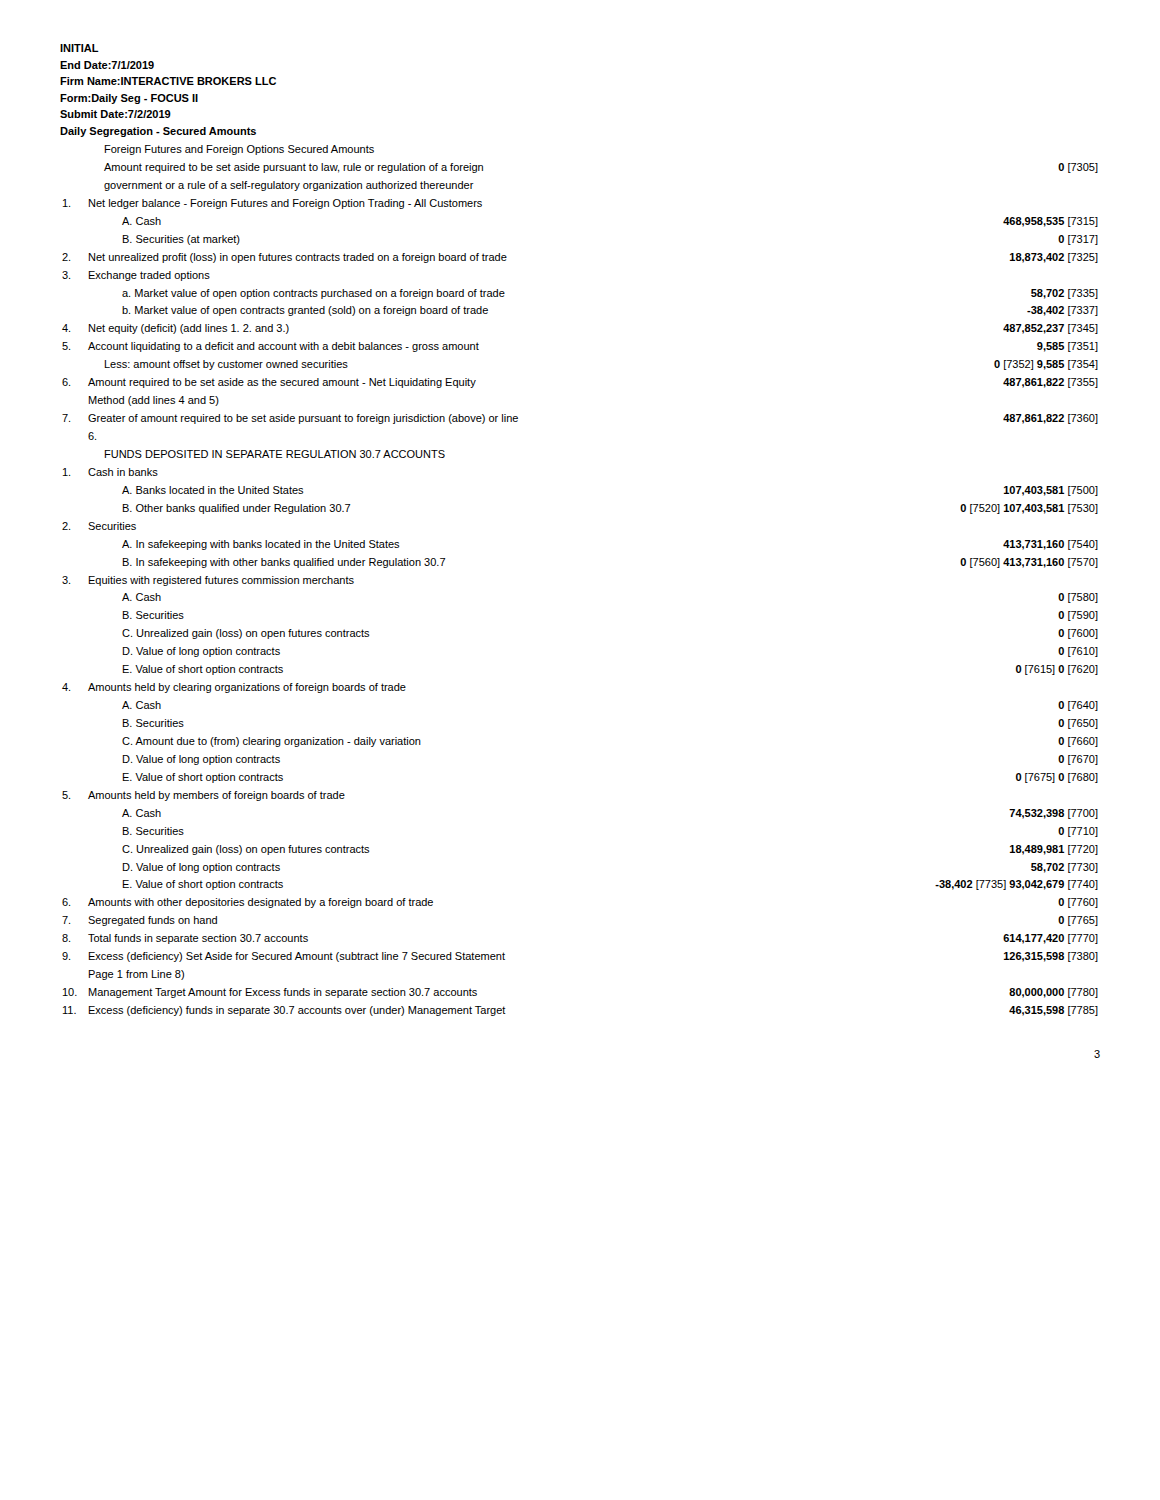INITIAL
End Date:7/1/2019
Firm Name:INTERACTIVE BROKERS LLC
Form:Daily Seg - FOCUS II
Submit Date:7/2/2019
Daily Segregation - Secured Amounts
| | Foreign Futures and Foreign Options Secured Amounts | |
| | Amount required to be set aside pursuant to law, rule or regulation of a foreign | 0 [7305] |
| | government or a rule of a self-regulatory organization authorized thereunder | |
| 1. | Net ledger balance - Foreign Futures and Foreign Option Trading - All Customers | |
| | A. Cash | 468,958,535 [7315] |
| | B. Securities (at market) | 0 [7317] |
| 2. | Net unrealized profit (loss) in open futures contracts traded on a foreign board of trade | 18,873,402 [7325] |
| 3. | Exchange traded options | |
| | a. Market value of open option contracts purchased on a foreign board of trade | 58,702 [7335] |
| | b. Market value of open contracts granted (sold) on a foreign board of trade | -38,402 [7337] |
| 4. | Net equity (deficit) (add lines 1. 2. and 3.) | 487,852,237 [7345] |
| 5. | Account liquidating to a deficit and account with a debit balances - gross amount | 9,585 [7351] |
| | Less: amount offset by customer owned securities | 0 [7352] 9,585 [7354] |
| 6. | Amount required to be set aside as the secured amount - Net Liquidating Equity | 487,861,822 [7355] |
| | Method (add lines 4 and 5) | |
| 7. | Greater of amount required to be set aside pursuant to foreign jurisdiction (above) or line | 487,861,822 [7360] |
| | 6. | |
| | FUNDS DEPOSITED IN SEPARATE REGULATION 30.7 ACCOUNTS | |
| 1. | Cash in banks | |
| | A. Banks located in the United States | 107,403,581 [7500] |
| | B. Other banks qualified under Regulation 30.7 | 0 [7520] 107,403,581 [7530] |
| 2. | Securities | |
| | A. In safekeeping with banks located in the United States | 413,731,160 [7540] |
| | B. In safekeeping with other banks qualified under Regulation 30.7 | 0 [7560] 413,731,160 [7570] |
| 3. | Equities with registered futures commission merchants | |
| | A. Cash | 0 [7580] |
| | B. Securities | 0 [7590] |
| | C. Unrealized gain (loss) on open futures contracts | 0 [7600] |
| | D. Value of long option contracts | 0 [7610] |
| | E. Value of short option contracts | 0 [7615] 0 [7620] |
| 4. | Amounts held by clearing organizations of foreign boards of trade | |
| | A. Cash | 0 [7640] |
| | B. Securities | 0 [7650] |
| | C. Amount due to (from) clearing organization - daily variation | 0 [7660] |
| | D. Value of long option contracts | 0 [7670] |
| | E. Value of short option contracts | 0 [7675] 0 [7680] |
| 5. | Amounts held by members of foreign boards of trade | |
| | A. Cash | 74,532,398 [7700] |
| | B. Securities | 0 [7710] |
| | C. Unrealized gain (loss) on open futures contracts | 18,489,981 [7720] |
| | D. Value of long option contracts | 58,702 [7730] |
| | E. Value of short option contracts | -38,402 [7735] 93,042,679 [7740] |
| 6. | Amounts with other depositories designated by a foreign board of trade | 0 [7760] |
| 7. | Segregated funds on hand | 0 [7765] |
| 8. | Total funds in separate section 30.7 accounts | 614,177,420 [7770] |
| 9. | Excess (deficiency) Set Aside for Secured Amount (subtract line 7 Secured Statement | 126,315,598 [7380] |
| | Page 1 from Line 8) | |
| 10. | Management Target Amount for Excess funds in separate section 30.7 accounts | 80,000,000 [7780] |
| 11. | Excess (deficiency) funds in separate 30.7 accounts over (under) Management Target | 46,315,598 [7785] |
3